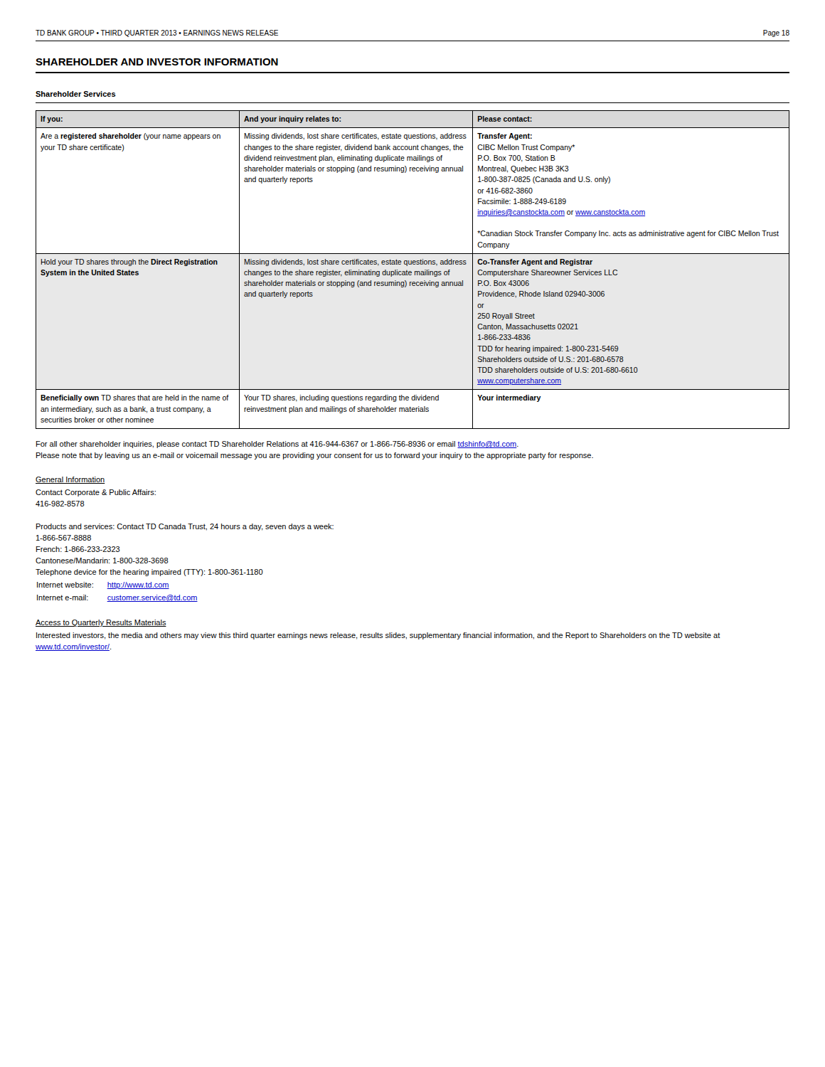TD BANK GROUP • THIRD QUARTER 2013 • EARNINGS NEWS RELEASE Page 18
SHAREHOLDER AND INVESTOR INFORMATION
Shareholder Services
| If you: | And your inquiry relates to: | Please contact: |
| --- | --- | --- |
| Are a registered shareholder (your name appears on your TD share certificate) | Missing dividends, lost share certificates, estate questions, address changes to the share register, dividend bank account changes, the dividend reinvestment plan, eliminating duplicate mailings of shareholder materials or stopping (and resuming) receiving annual and quarterly reports | Transfer Agent: CIBC Mellon Trust Company* P.O. Box 700, Station B Montreal, Quebec H3B 3K3 1-800-387-0825 (Canada and U.S. only) or 416-682-3860 Facsimile: 1-888-249-6189 inquiries@canstockta.com or www.canstockta.com *Canadian Stock Transfer Company Inc. acts as administrative agent for CIBC Mellon Trust Company |
| Hold your TD shares through the Direct Registration System in the United States | Missing dividends, lost share certificates, estate questions, address changes to the share register, eliminating duplicate mailings of shareholder materials or stopping (and resuming) receiving annual and quarterly reports | Co-Transfer Agent and Registrar Computershare Shareowner Services LLC P.O. Box 43006 Providence, Rhode Island 02940-3006 or 250 Royall Street Canton, Massachusetts 02021 1-866-233-4836 TDD for hearing impaired: 1-800-231-5469 Shareholders outside of U.S.: 201-680-6578 TDD shareholders outside of U.S: 201-680-6610 www.computershare.com |
| Beneficially own TD shares that are held in the name of an intermediary, such as a bank, a trust company, a securities broker or other nominee | Your TD shares, including questions regarding the dividend reinvestment plan and mailings of shareholder materials | Your intermediary |
For all other shareholder inquiries, please contact TD Shareholder Relations at 416-944-6367 or 1-866-756-8936 or email tdshinfo@td.com.
Please note that by leaving us an e-mail or voicemail message you are providing your consent for us to forward your inquiry to the appropriate party for response.
General Information
Contact Corporate & Public Affairs:
416-982-8578
Products and services: Contact TD Canada Trust, 24 hours a day, seven days a week:
1-866-567-8888
French: 1-866-233-2323
Cantonese/Mandarin: 1-800-328-3698
Telephone device for the hearing impaired (TTY): 1-800-361-1180
| Internet website: | http://www.td.com |
| Internet e-mail: | customer.service@td.com |
Access to Quarterly Results Materials
Interested investors, the media and others may view this third quarter earnings news release, results slides, supplementary financial information, and the Report to Shareholders on the TD website at www.td.com/investor/.